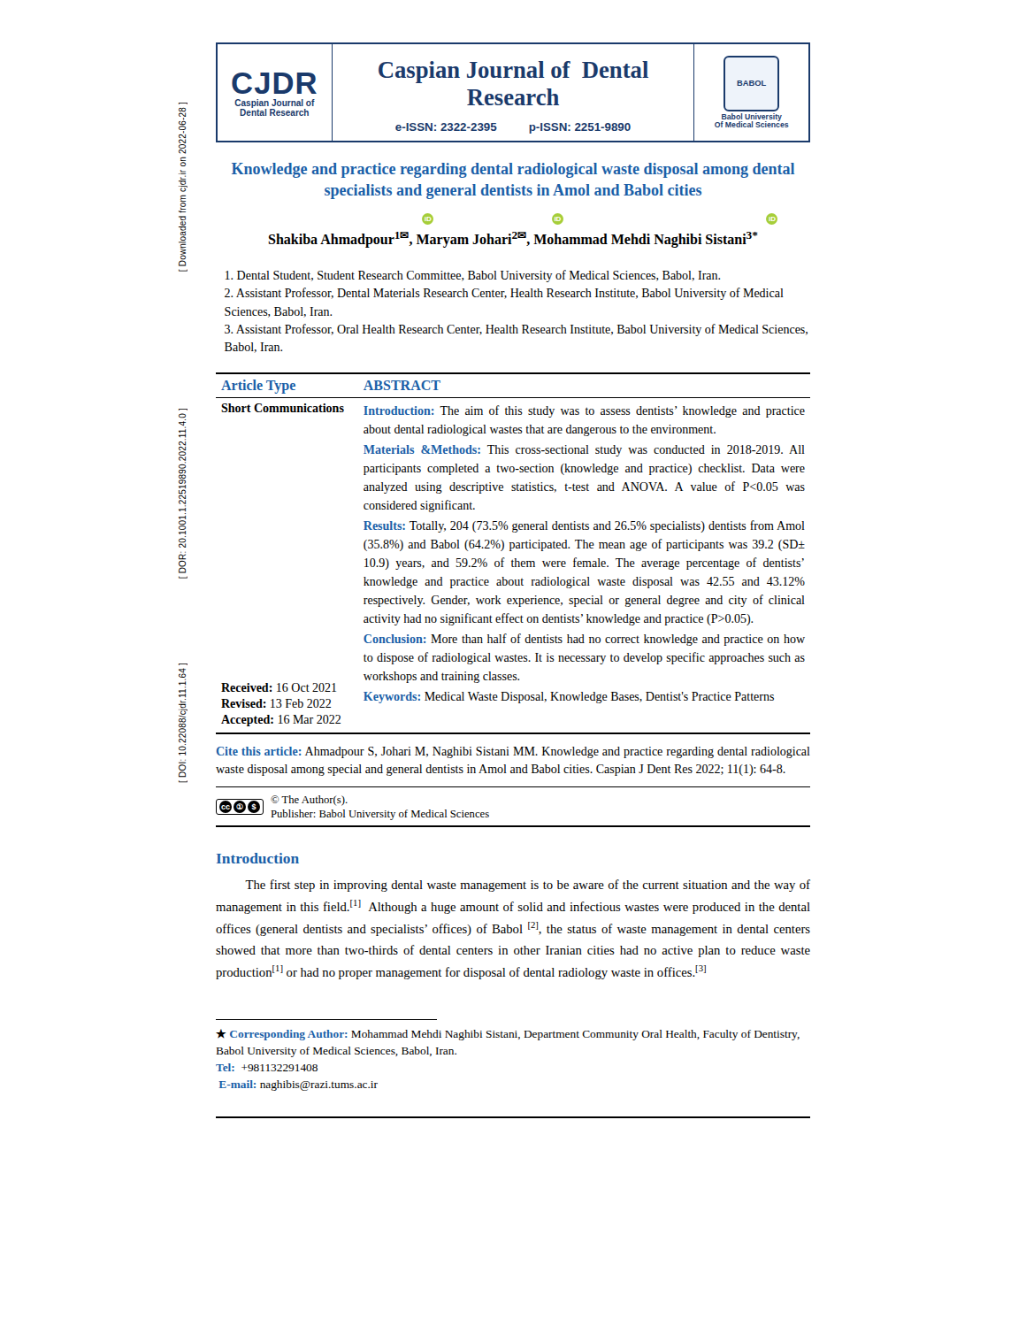[ Downloaded from cjdr.ir on 2022-06-28 ]
[ DOR: 20.1001.1.22519890.2022.11.4.0 ]
[ DOI: 10.22088/cjdr.11.1.64 ]
CJDR
Caspian Journal of
Dental Research
Caspian Journal of Dental Research
e-ISSN: 2322-2395 p-ISSN: 2251-9890
BABOL
Babol University
Of Medical Sciences
Knowledge and practice regarding dental radiological waste disposal among dental specialists and general dentists in Amol and Babol cities
iD iD iD
Shakiba Ahmadpour1✉, Maryam Johari2✉, Mohammad Mehdi Naghibi Sistani3*
1. Dental Student, Student Research Committee, Babol University of Medical Sciences, Babol, Iran.
2. Assistant Professor, Dental Materials Research Center, Health Research Institute, Babol University of Medical Sciences, Babol, Iran.
3. Assistant Professor, Oral Health Research Center, Health Research Institute, Babol University of Medical Sciences, Babol, Iran.
| Article Type | ABSTRACT |
| Short Communications Received: 16 Oct 2021 Revised: 13 Feb 2022 Accepted: 16 Mar 2022 | Introduction: The aim of this study was to assess dentists’ knowledge and practice about dental radiological wastes that are dangerous to the environment. Materials &Methods: This cross-sectional study was conducted in 2018-2019. All participants completed a two-section (knowledge and practice) checklist. Data were analyzed using descriptive statistics, t-test and ANOVA. A value of P<0.05 was considered significant. Results: Totally, 204 (73.5% general dentists and 26.5% specialists) dentists from Amol (35.8%) and Babol (64.2%) participated. The mean age of participants was 39.2 (SD± 10.9) years, and 59.2% of them were female. The average percentage of dentists’ knowledge and practice about radiological waste disposal was 42.55 and 43.12% respectively. Gender, work experience, special or general degree and city of clinical activity had no significant effect on dentists’ knowledge and practice (P>0.05). Conclusion: More than half of dentists had no correct knowledge and practice on how to dispose of radiological wastes. It is necessary to develop specific approaches such as workshops and training classes. Keywords: Medical Waste Disposal, Knowledge Bases, Dentist's Practice Patterns |
Cite this article: Ahmadpour S, Johari M, Naghibi Sistani MM. Knowledge and practice regarding dental radiological waste disposal among special and general dentists in Amol and Babol cities. Caspian J Dent Res 2022; 11(1): 64-8.
cc ① $
© The Author(s).
Publisher: Babol University of Medical Sciences
Introduction
The first step in improving dental waste management is to be aware of the current situation and the way of management in this field.[1] Although a huge amount of solid and infectious wastes were produced in the dental offices (general dentists and specialists’ offices) of Babol [2], the status of waste management in dental centers showed that more than two-thirds of dental centers in other Iranian cities had no active plan to reduce waste production[1] or had no proper management for disposal of dental radiology waste in offices.[3]
★ Corresponding Author: Mohammad Mehdi Naghibi Sistani, Department Community Oral Health, Faculty of Dentistry, Babol University of Medical Sciences, Babol, Iran.
Tel: +981132291408
E-mail: naghibis@razi.tums.ac.ir